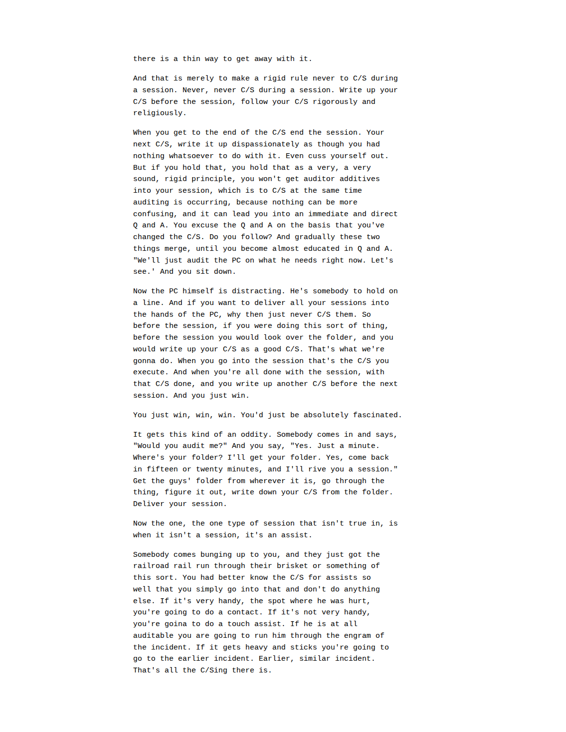there is a thin way to get away with it.
And that is merely to make a rigid rule never to C/S during a session. Never, never C/S during a session. Write up your C/S before the session, follow your C/S rigorously and religiously.
When you get to the end of the C/S end the session. Your next C/S, write it up dispassionately as though you had nothing whatsoever to do with it. Even cuss yourself out. But if you hold that, you hold that as a very, a very sound, rigid principle, you won't get auditor additives into your session, which is to C/S at the same time auditing is occurring, because nothing can be more confusing, and it can lead you into an immediate and direct Q and A. You excuse the Q and A on the basis that you've changed the C/S. Do you follow? And gradually these two things merge, until you become almost educated in Q and A. "We'll just audit the PC on what he needs right now. Let's see.' And you sit down.
Now the PC himself is distracting. He's somebody to hold on a line. And if you want to deliver all your sessions into the hands of the PC, why then just never C/S them. So before the session, if you were doing this sort of thing, before the session you would look over the folder, and you would write up your C/S as a good C/S. That's what we're gonna do. When you go into the session that's the C/S you execute. And when you're all done with the session, with that C/S done, and you write up another C/S before the next session. And you just win.
You just win, win, win. You'd just be absolutely fascinated.
It gets this kind of an oddity. Somebody comes in and says, "Would you audit me?" And you say, "Yes. Just a minute. Where's your folder? I'll get your folder. Yes, come back in fifteen or twenty minutes, and I'll rive you a session." Get the guys' folder from wherever it is, go through the thing, figure it out, write down your C/S from the folder. Deliver your session.
Now the one, the one type of session that isn't true in, is when it isn't a session, it's an assist.
Somebody comes bunging up to you, and they just got the railroad rail run through their brisket or something of this sort. You had better know the C/S for assists so well that you simply go into that and don't do anything else. If it's very handy, the spot where he was hurt, you're going to do a contact. If it's not very handy, you're goina to do a touch assist. If he is at all auditable you are going to run him through the engram of the incident. If it gets heavy and sticks you're going to go to the earlier incident. Earlier, similar incident. That's all the C/Sing there is.